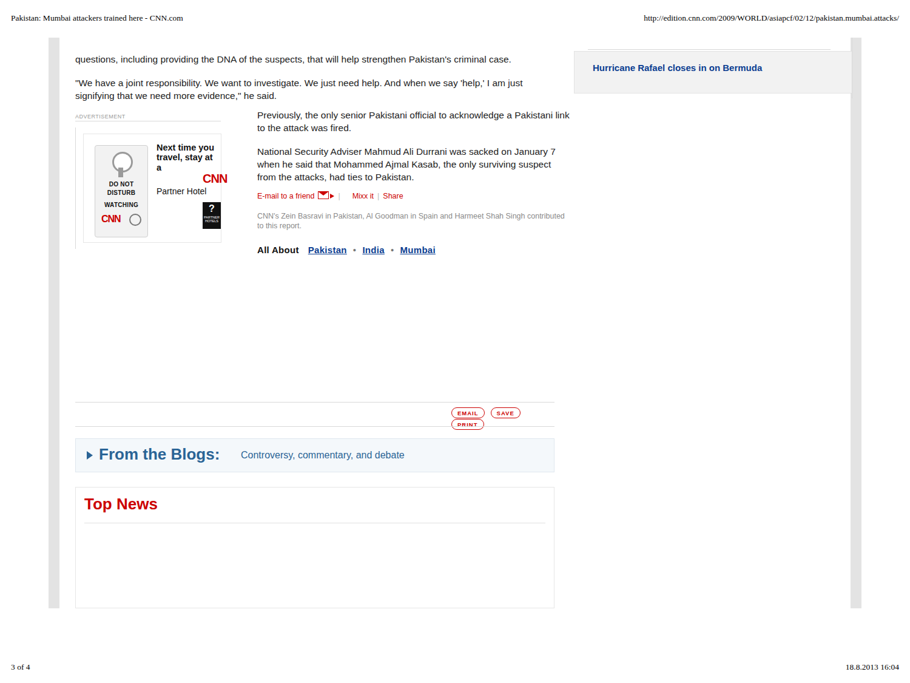Pakistan: Mumbai attackers trained here - CNN.com
http://edition.cnn.com/2009/WORLD/asiapcf/02/12/pakistan.mumbai.attacks/
questions, including providing the DNA of the suspects, that will help strengthen Pakistan's criminal case.
"We have a joint responsibility. We want to investigate. We just need help. And when we say 'help,' I am just signifying that we need more evidence," he said.
Advertisement
Next time you travel, stay at a
CNN
Partner Hotel
DO NOT
DISTURB
WATCHING
CNN
?
PARTNER
HOTELS
Previously, the only senior Pakistani official to acknowledge a Pakistani link to the attack was fired.
National Security Adviser Mahmud Ali Durrani was sacked on January 7 when he said that Mohammed Ajmal Kasab, the only surviving suspect from the attacks, had ties to Pakistan.
E-mail to a friend | Mixx it|Share
CNN's Zein Basravi in Pakistan, Al Goodman in Spain and Harmeet Shah Singh contributed to this report.
All About Pakistan•India•Mumbai
EMAIL SAVE PRINT
From the Blogs:
Controversy, commentary, and debate
Top News
Hurricane Rafael closes in on Bermuda
3 of 4
18.8.2013 16:04